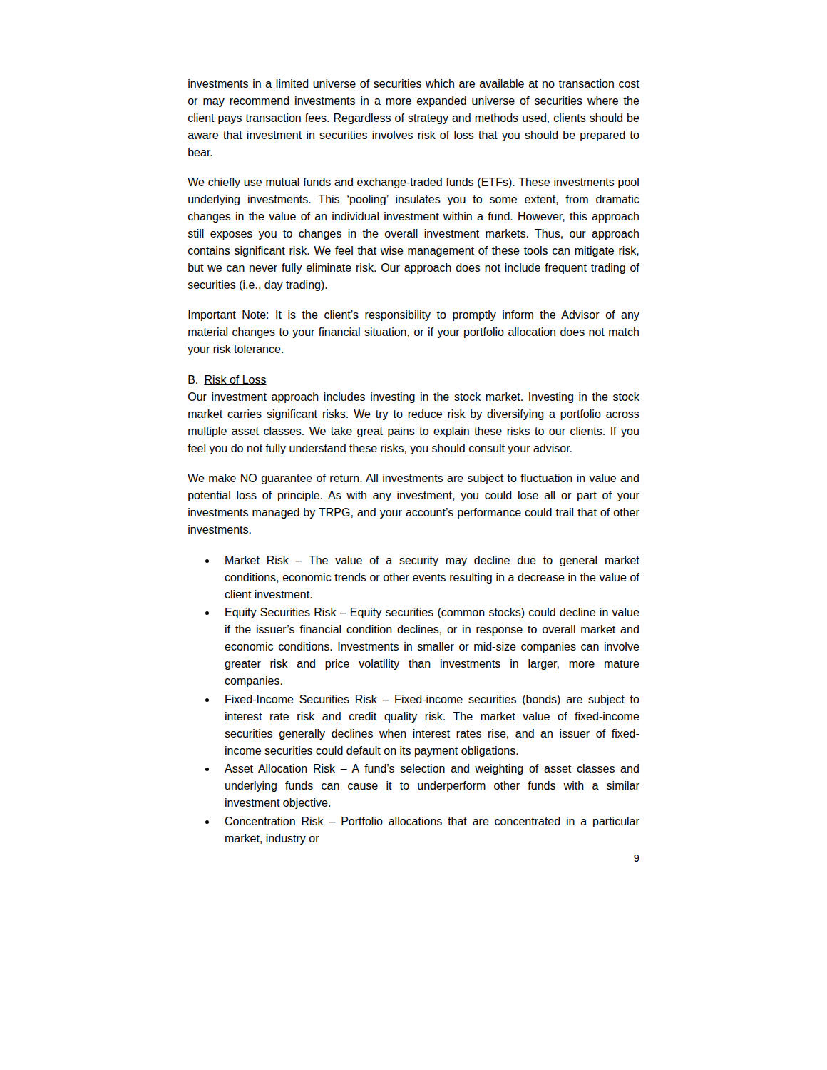investments in a limited universe of securities which are available at no transaction cost or may recommend investments in a more expanded universe of securities where the client pays transaction fees. Regardless of strategy and methods used, clients should be aware that investment in securities involves risk of loss that you should be prepared to bear.
We chiefly use mutual funds and exchange-traded funds (ETFs). These investments pool underlying investments. This ‘pooling’ insulates you to some extent, from dramatic changes in the value of an individual investment within a fund. However, this approach still exposes you to changes in the overall investment markets. Thus, our approach contains significant risk. We feel that wise management of these tools can mitigate risk, but we can never fully eliminate risk. Our approach does not include frequent trading of securities (i.e., day trading).
Important Note: It is the client’s responsibility to promptly inform the Advisor of any material changes to your financial situation, or if your portfolio allocation does not match your risk tolerance.
B. Risk of Loss
Our investment approach includes investing in the stock market. Investing in the stock market carries significant risks. We try to reduce risk by diversifying a portfolio across multiple asset classes. We take great pains to explain these risks to our clients. If you feel you do not fully understand these risks, you should consult your advisor.
We make NO guarantee of return. All investments are subject to fluctuation in value and potential loss of principle. As with any investment, you could lose all or part of your investments managed by TRPG, and your account’s performance could trail that of other investments.
Market Risk – The value of a security may decline due to general market conditions, economic trends or other events resulting in a decrease in the value of client investment.
Equity Securities Risk – Equity securities (common stocks) could decline in value if the issuer’s financial condition declines, or in response to overall market and economic conditions. Investments in smaller or mid-size companies can involve greater risk and price volatility than investments in larger, more mature companies.
Fixed-Income Securities Risk – Fixed-income securities (bonds) are subject to interest rate risk and credit quality risk. The market value of fixed-income securities generally declines when interest rates rise, and an issuer of fixed-income securities could default on its payment obligations.
Asset Allocation Risk – A fund’s selection and weighting of asset classes and underlying funds can cause it to underperform other funds with a similar investment objective.
Concentration Risk – Portfolio allocations that are concentrated in a particular market, industry or
9